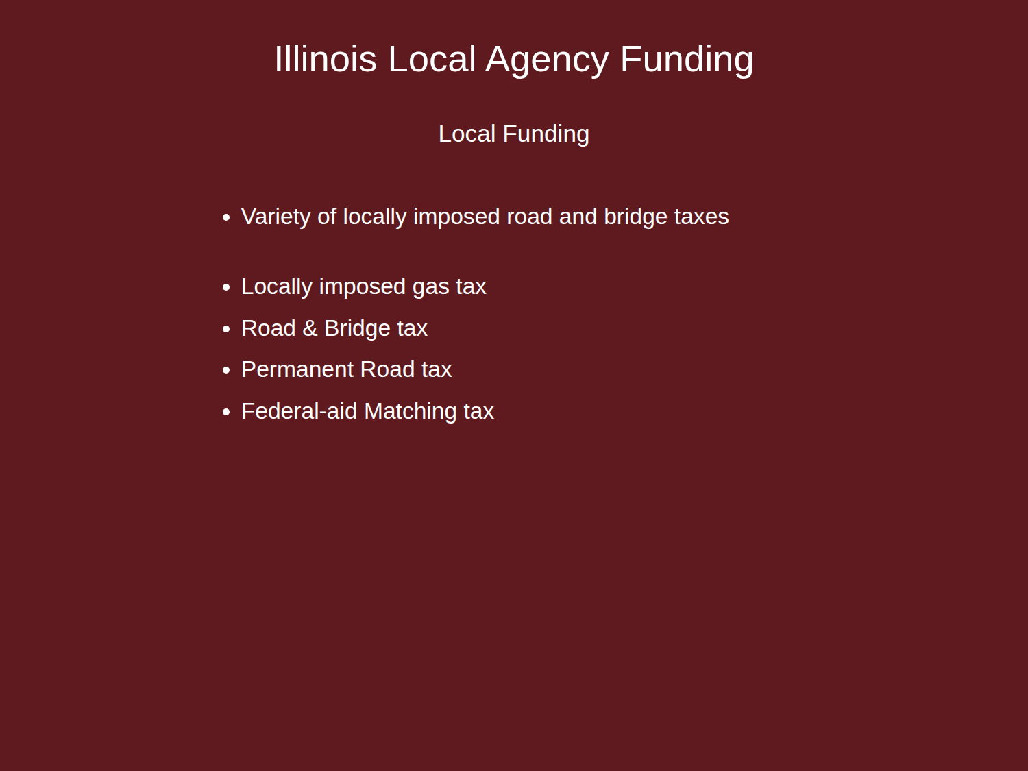Illinois Local Agency Funding
Local Funding
Variety of locally imposed road and bridge taxes
Locally imposed gas tax
Road & Bridge tax
Permanent Road tax
Federal-aid Matching tax